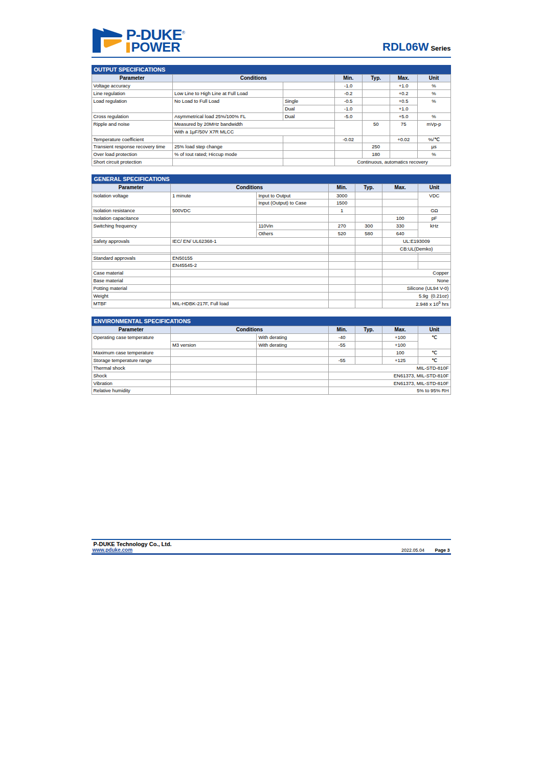P-DUKE®
POWER
RDL06W Series
OUTPUT SPECIFICATIONS
| Parameter | Conditions | Min. | Typ. | Max. | Unit |
| --- | --- | --- | --- | --- | --- |
| Voltage accuracy | | | -1.0 | | +1.0 | % |
| Line regulation | Low Line to High Line at Full Load | | -0.2 | | +0.2 | % |
| Load regulation | No Load to Full Load | Single | -0.5 | | +0.5 | % |
| Dual | -1.0 | | +1.0 |
| Cross regulation | Asymmetrical load 25%/100% FL | Dual | -5.0 | | +5.0 | % |
| Ripple and noise | Measured by 20MHz bandwidth | | 50 | 75 | mVp-p |
| With a 1µF/50V X7R MLCC |
| Temperature coefficient | | | -0.02 | | +0.02 | %/℃ |
| Transient response recovery time | 25% load step change | | | 250 | | µs |
| Over load protection | % of Iout rated; Hiccup mode | | | 180 | | % |
| Short circuit protection | | | Continuous, automatics recovery |
GENERAL SPECIFICATIONS
| Parameter | Conditions | Min. | Typ. | Max. | Unit |
| --- | --- | --- | --- | --- | --- |
| Isolation voltage | 1 minute | Input to Output | 3000 | | | VDC |
| Input (Output) to Case | 1500 | | |
| Isolation resistance | 500VDC | | 1 | | | GΩ |
| Isolation capacitance | | | | | 100 | pF |
| Switching frequency | | 110Vin | 270 | 300 | 330 | kHz |
| Others | 520 | 580 | 640 |
| Safety approvals | IEC/ EN/ UL62368-1 | | | UL:E193009 |
| | | | | CB:UL(Demko) |
| Standard approvals | EN50155 | | | | |
| | EN45545-2 | | | | |
| Case material | | | | Copper |
| Base material | | | | None |
| Potting material | | | | Silicone (UL94 V-0) |
| Weight | | | | 5.9g (0.21oz) |
| MTBF | MIL-HDBK-217F, Full load | | | 2.948 x 10 6 hrs |
ENVIRONMENTAL SPECIFICATIONS
| Parameter | Conditions | Min. | Typ. | Max. | Unit |
| --- | --- | --- | --- | --- | --- |
| Operating case temperature | | With derating | -40 | | +100 | ℃ |
| M3 version | With derating | -55 | | +100 |
| Maximum case temperature | | | | | 100 | ℃ |
| Storage temperature range | | | -55 | | +125 | ℃ |
| Thermal shock | | | MIL-STD-810F |
| Shock | | | EN61373, MIL-STD-810F |
| Vibration | | | EN61373, MIL-STD-810F |
| Relative humidity | | | 5% to 95% RH |
P-DUKE Technology Co., Ltd.
www.pduke.com
2022.05.04 Page 3